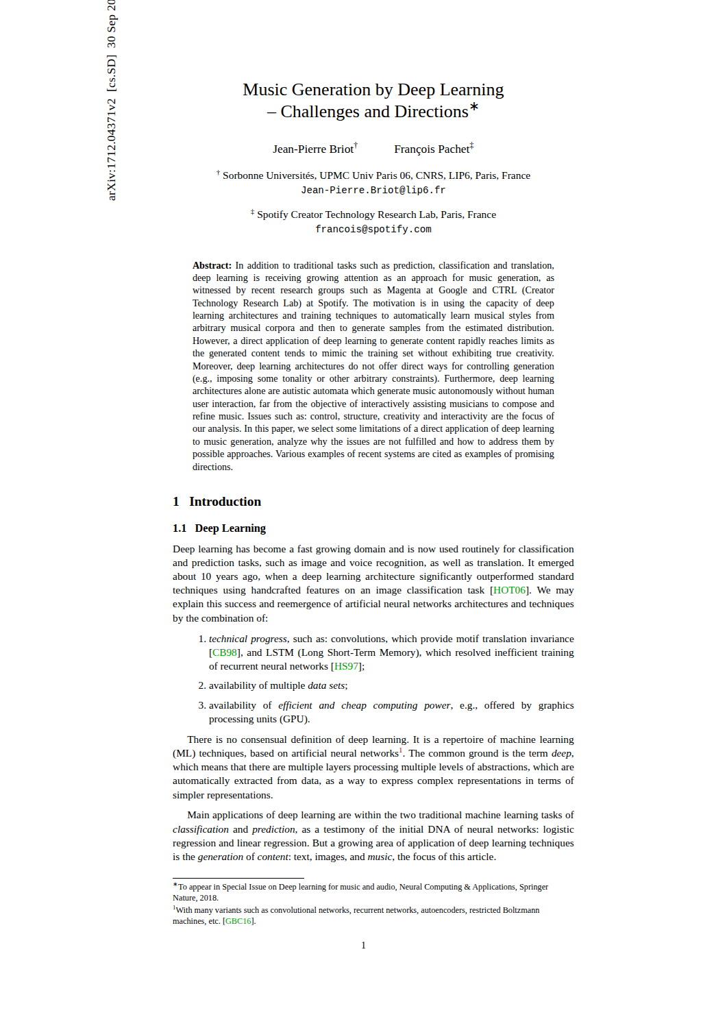arXiv:1712.04371v2 [cs.SD] 30 Sep 2018
Music Generation by Deep Learning– Challenges and Directions∗
Jean-Pierre Briot† François Pachet‡
† Sorbonne Universités, UPMC Univ Paris 06, CNRS, LIP6, Paris, France
Jean-Pierre.Briot@lip6.fr
‡ Spotify Creator Technology Research Lab, Paris, France
francois@spotify.com
Abstract: In addition to traditional tasks such as prediction, classification and translation, deep learning is receiving growing attention as an approach for music generation, as witnessed by recent research groups such as Magenta at Google and CTRL (Creator Technology Research Lab) at Spotify. The motivation is in using the capacity of deep learning architectures and training techniques to automatically learn musical styles from arbitrary musical corpora and then to generate samples from the estimated distribution. However, a direct application of deep learning to generate content rapidly reaches limits as the generated content tends to mimic the training set without exhibiting true creativity. Moreover, deep learning architectures do not offer direct ways for controlling generation (e.g., imposing some tonality or other arbitrary constraints). Furthermore, deep learning architectures alone are autistic automata which generate music autonomously without human user interaction, far from the objective of interactively assisting musicians to compose and refine music. Issues such as: control, structure, creativity and interactivity are the focus of our analysis. In this paper, we select some limitations of a direct application of deep learning to music generation, analyze why the issues are not fulfilled and how to address them by possible approaches. Various examples of recent systems are cited as examples of promising directions.
1 Introduction
1.1 Deep Learning
Deep learning has become a fast growing domain and is now used routinely for classification and prediction tasks, such as image and voice recognition, as well as translation. It emerged about 10 years ago, when a deep learning architecture significantly outperformed standard techniques using handcrafted features on an image classification task [HOT06]. We may explain this success and reemergence of artificial neural networks architectures and techniques by the combination of:
technical progress, such as: convolutions, which provide motif translation invariance [CB98], and LSTM (Long Short-Term Memory), which resolved inefficient training of recurrent neural networks [HS97];
availability of multiple data sets;
availability of efficient and cheap computing power, e.g., offered by graphics processing units (GPU).
There is no consensual definition of deep learning. It is a repertoire of machine learning (ML) techniques, based on artificial neural networks1. The common ground is the term deep, which means that there are multiple layers processing multiple levels of abstractions, which are automatically extracted from data, as a way to express complex representations in terms of simpler representations.
Main applications of deep learning are within the two traditional machine learning tasks of classification and prediction, as a testimony of the initial DNA of neural networks: logistic regression and linear regression. But a growing area of application of deep learning techniques is the generation of content: text, images, and music, the focus of this article.
∗To appear in Special Issue on Deep learning for music and audio, Neural Computing & Applications, Springer Nature, 2018.
1With many variants such as convolutional networks, recurrent networks, autoencoders, restricted Boltzmann machines, etc. [GBC16].
1